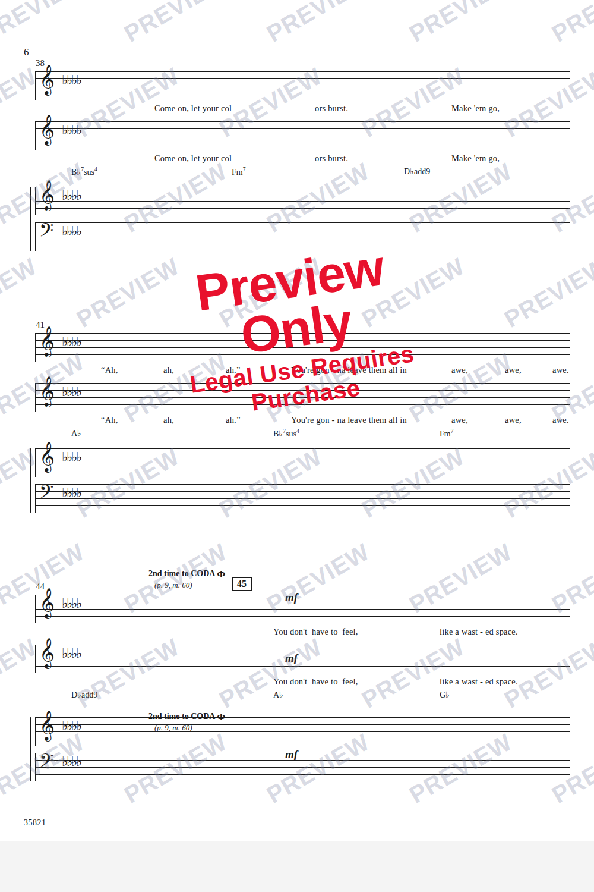6
35821
38
𝄞 ♭♭♭♭
Come on, let your col - ors burst. Make 'em go,
𝄞 ♭♭♭♭
Come on, let your col ors burst. Make 'em go,
B♭7sus4 Fm7 D♭add9
𝄞 ♭♭♭♭
𝄢 ♭♭♭♭
41
𝄞 ♭♭♭♭
“Ah, ah, ah.” You're gon - na leave them all in awe, awe, awe.
𝄞 ♭♭♭♭
“Ah, ah, ah.” You're gon - na leave them all in awe, awe, awe.
A♭ B♭7sus4 Fm7
𝄞 ♭♭♭♭
𝄢 ♭♭♭♭
44
2nd time to CODA Φ
(p. 9, m. 60)
45
mf
𝄞 ♭♭♭♭
You don't have to feel, like a wast - ed space.
mf
𝄞 ♭♭♭♭
You don't have to feel, like a wast - ed space.
D♭add9 A♭ G♭
2nd time to CODA Φ
(p. 9, m. 60)
𝄞 ♭♭♭♭
mf
𝄢 ♭♭♭♭
PREVIEW PREVIEW PREVIEW PREVIEW PREVIEW PREVIEW PREVIEW PREVIEW PREVIEW PREVIEW PREVIEW PREVIEW PREVIEW PREVIEW PREVIEW PREVIEW PREVIEW PREVIEW PREVIEW PREVIEW PREVIEW PREVIEW PREVIEW PREVIEW PREVIEW PREVIEW PREVIEW PREVIEW PREVIEW PREVIEW PREVIEW PREVIEW PREVIEW PREVIEW PREVIEW PREVIEW PREVIEW PREVIEW PREVIEW PREVIEW PREVIEW PREVIEW PREVIEW PREVIEW PREVIEW
Preview Only
Legal Use Requires Purchase